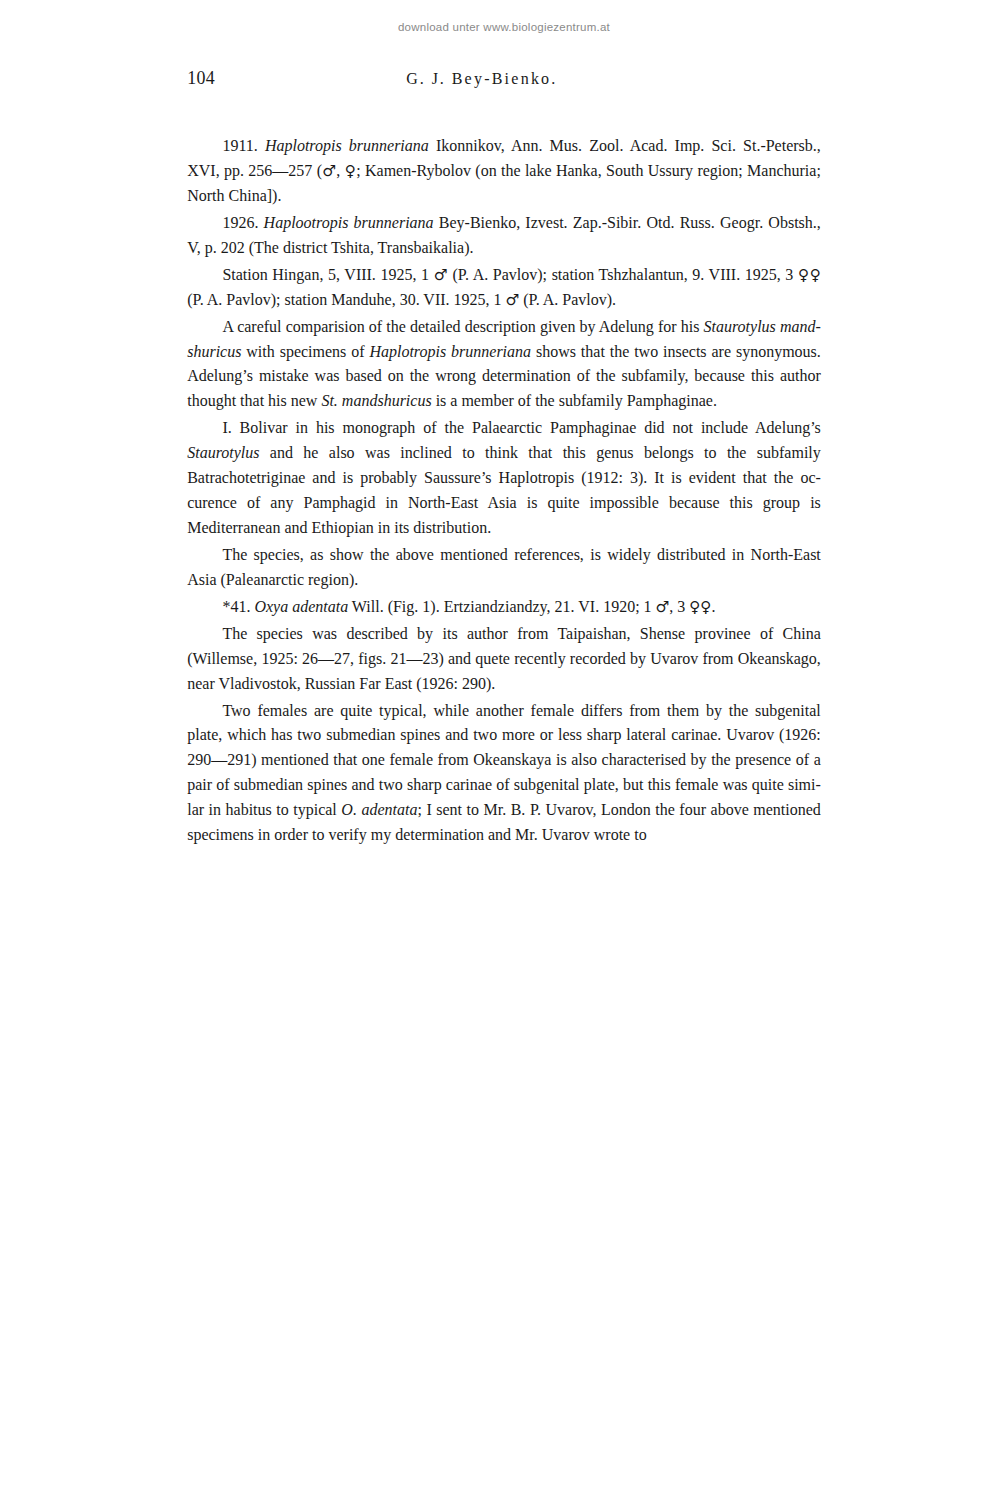download unter www.biologiezentrum.at
104 G. J. Bey-Bienko.
1911. Haplotropis brunneriana Ikonnikov, Ann. Mus. Zool. Acad. Imp. Sci. St.-Petersb., XVI, pp. 256—257 (♂, ♀; Kamen-Rybolov (on the lake Hanka, South Ussury region; Manchuria; North China]).
1926. Haplootropis brunneriana Bey-Bienko, Izvest. Zap.-Sibir. Otd. Russ. Geogr. Obstsh., V, p. 202 (The district Tshita, Transbaikalia).
Station Hingan, 5, VIII. 1925, 1 ♂ (P. A. Pavlov); station Tshzhalantun, 9. VIII. 1925, 3 ♀♀ (P. A. Pavlov); station Manduhe, 30. VII. 1925, 1 ♂ (P. A. Pavlov).
A careful comparision of the detailed description given by Adelung for his Staurotylus mandshuricus with specimens of Haplotropis brunneriana shows that the two insects are synonymous. Adelung’s mistake was based on the wrong determination of the subfamily, because this author thought that his new St. mandshuricus is a member of the subfamily Pamphaginae.
I. Bolivar in his monograph of the Palaearctic Pamphaginae did not include Adelung’s Staurotylus and he also was inclined to think that this genus belongs to the subfamily Batrachotetriginae and is probably Saussure’s Haplotropis (1912: 3). It is evident that the occurence of any Pamphagid in North-East Asia is quite impossible because this group is Mediterranean and Ethiopian in its distribution.
The species, as show the above mentioned references, is widely distributed in North-East Asia (Paleanarctic region).
*41. Oxya adentata Will. (Fig. 1). Ertziandziandzy, 21. VI. 1920; 1 ♂, 3 ♀♀.
The species was described by its author from Taipaishan, Shense provinee of China (Willemse, 1925: 26—27, figs. 21—23) and quete recently recorded by Uvarov from Okeanskago, near Vladivostok, Russian Far East (1926: 290).
Two females are quite typical, while another female differs from them by the subgenital plate, which has two submedian spines and two more or less sharp lateral carinae. Uvarov (1926: 290—291) mentioned that one female from Okeanskaya is also characterised by the presence of a pair of submedian spines and two sharp carinae of subgenital plate, but this female was quite similar in habitus to typical O. adentata; I sent to Mr. B. P. Uvarov, London the four above mentioned specimens in order to verify my determination and Mr. Uvarov wrote to